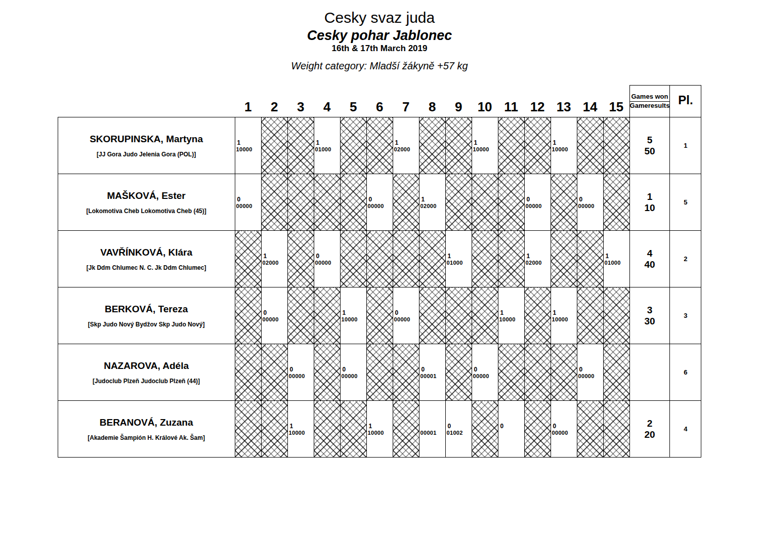Cesky svaz juda
Cesky pohar Jablonec
16th & 17th March 2019
Weight category: Mladší žákyně +57 kg
| | 1 | 2 | 3 | 4 | 5 | 6 | 7 | 8 | 9 | 10 | 11 | 12 | 13 | 14 | 15 | Games won Gameresults | Pl. |
| --- | --- | --- | --- | --- | --- | --- | --- | --- | --- | --- | --- | --- | --- | --- | --- | --- | --- |
| SKORUPINSKA, Martyna [JJ Gora Judo Jelenia Gora (POL)] | 1 10000 | | | 1 01000 | | | 1 02000 | | | 1 10000 | | | 1 10000 | | | 5 50 | 1 |
| MAŠKOVÁ, Ester [Lokomotiva Cheb Lokomotiva Cheb (45)] | 0 00000 | | | | | 0 00000 | | 1 02000 | | | | 0 00000 | | 0 00000 | | 1 10 | 5 |
| VAVŘÍNKOVÁ, Klára [Jk Ddm Chlumec N. C. Jk Ddm Chlumec] | | 1 02000 | | 0 00000 | | | | | 1 01000 | | | 1 02000 | | | 1 01000 | 4 40 | 2 |
| BERKOVÁ, Tereza [Skp Judo Nový Bydžov Skp Judo Nový] | | 0 00000 | | | 1 10000 | | 0 00000 | | | | 1 10000 | | 1 10000 | | | 3 30 | 3 |
| NAZAROVA, Adéla [Judoclub Plzeň Judoclub Plzeň (44)] | | | 0 00000 | | 0 00000 | | | 0 00001 | | 0 00000 | | | | 0 00000 | | | 6 |
| BERANOVÁ, Zuzana [Akademie Šampión H. Králové Ak. Šam] | | | 1 10000 | | | 1 10000 | | 00001 | 0 01002 | | 0 | | 0 00000 | | | 2 20 | 4 |